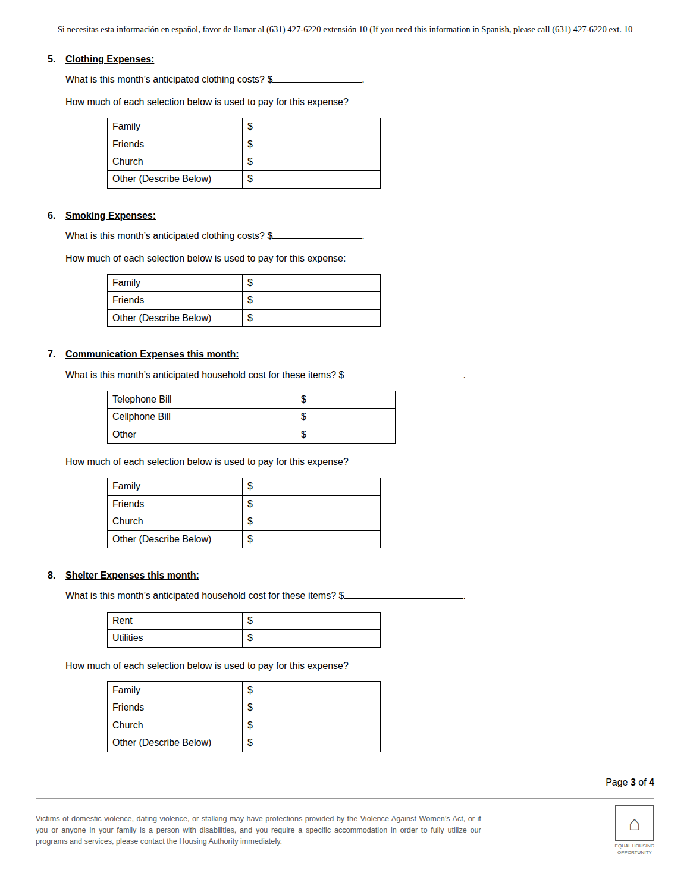Si necesitas esta información en español, favor de llamar al (631) 427-6220 extensión 10 (If you need this information in Spanish, please call (631) 427-6220 ext. 10
5. Clothing Expenses:
What is this month’s anticipated clothing costs? $ .
How much of each selection below is used to pay for this expense?
| Family | $ |
| Friends | $ |
| Church | $ |
| Other (Describe Below) | $ |
6. Smoking Expenses:
What is this month’s anticipated clothing costs? $ .
How much of each selection below is used to pay for this expense:
| Family | $ |
| Friends | $ |
| Other (Describe Below) | $ |
7. Communication Expenses this month:
What is this month’s anticipated household cost for these items? $ .
| Telephone Bill | $ |
| Cellphone Bill | $ |
| Other | $ |
How much of each selection below is used to pay for this expense?
| Family | $ |
| Friends | $ |
| Church | $ |
| Other (Describe Below) | $ |
8. Shelter Expenses this month:
What is this month’s anticipated household cost for these items? $ .
| Rent | $ |
| Utilities | $ |
How much of each selection below is used to pay for this expense?
| Family | $ |
| Friends | $ |
| Church | $ |
| Other (Describe Below) | $ |
Page 3 of 4
Victims of domestic violence, dating violence, or stalking may have protections provided by the Violence Against Women’s Act, or if you or anyone in your family is a person with disabilities, and you require a specific accommodation in order to fully utilize our programs and services, please contact the Housing Authority immediately.
⌂
EQUAL HOUSING
OPPORTUNITY